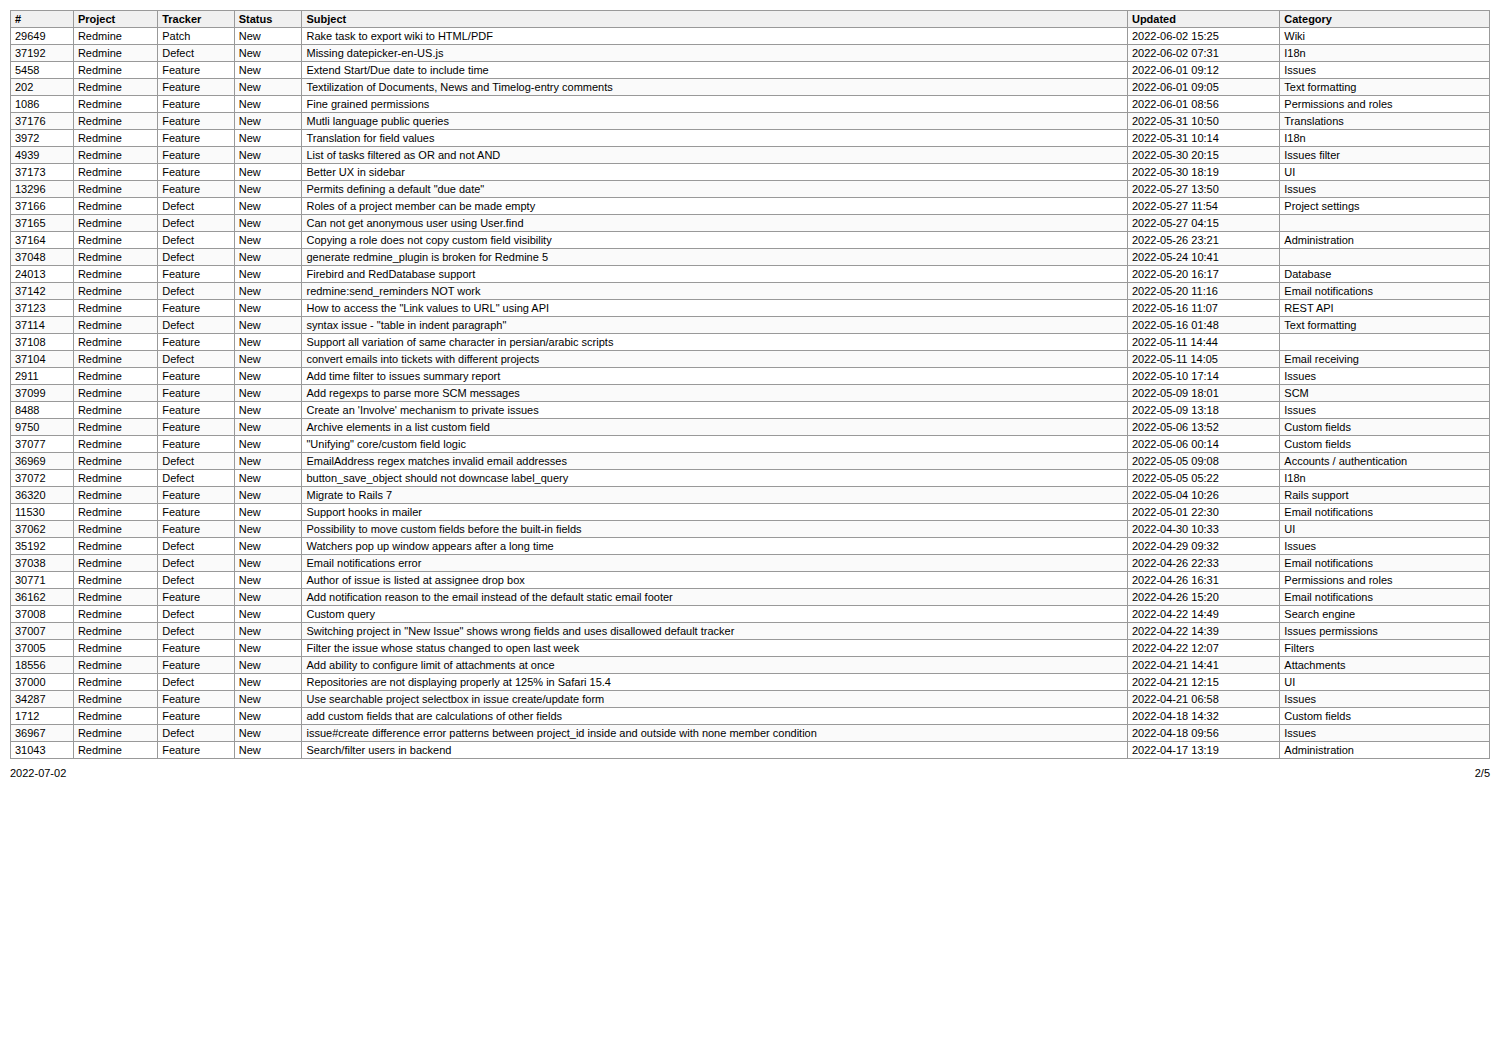| # | Project | Tracker | Status | Subject | Updated | Category |
| --- | --- | --- | --- | --- | --- | --- |
| 29649 | Redmine | Patch | New | Rake task to export wiki to HTML/PDF | 2022-06-02 15:25 | Wiki |
| 37192 | Redmine | Defect | New | Missing datepicker-en-US.js | 2022-06-02 07:31 | I18n |
| 5458 | Redmine | Feature | New | Extend Start/Due date to include time | 2022-06-01 09:12 | Issues |
| 202 | Redmine | Feature | New | Textilization of Documents, News and Timelog-entry comments | 2022-06-01 09:05 | Text formatting |
| 1086 | Redmine | Feature | New | Fine grained permissions | 2022-06-01 08:56 | Permissions and roles |
| 37176 | Redmine | Feature | New | Mutli language public queries | 2022-05-31 10:50 | Translations |
| 3972 | Redmine | Feature | New | Translation for field values | 2022-05-31 10:14 | I18n |
| 4939 | Redmine | Feature | New | List of tasks filtered as OR and not AND | 2022-05-30 20:15 | Issues filter |
| 37173 | Redmine | Feature | New | Better UX in sidebar | 2022-05-30 18:19 | UI |
| 13296 | Redmine | Feature | New | Permits defining a default "due date" | 2022-05-27 13:50 | Issues |
| 37166 | Redmine | Defect | New | Roles of a project member can be made empty | 2022-05-27 11:54 | Project settings |
| 37165 | Redmine | Defect | New | Can not get anonymous user using User.find | 2022-05-27 04:15 | |
| 37164 | Redmine | Defect | New | Copying a role does not copy custom field visibility | 2022-05-26 23:21 | Administration |
| 37048 | Redmine | Defect | New | generate redmine_plugin is broken for Redmine 5 | 2022-05-24 10:41 | |
| 24013 | Redmine | Feature | New | Firebird and RedDatabase support | 2022-05-20 16:17 | Database |
| 37142 | Redmine | Defect | New | redmine:send_reminders NOT work | 2022-05-20 11:16 | Email notifications |
| 37123 | Redmine | Feature | New | How to access the "Link values to URL" using API | 2022-05-16 11:07 | REST API |
| 37114 | Redmine | Defect | New | syntax issue - "table in indent paragraph" | 2022-05-16 01:48 | Text formatting |
| 37108 | Redmine | Feature | New | Support all variation of same character in persian/arabic scripts | 2022-05-11 14:44 | |
| 37104 | Redmine | Defect | New | convert emails into tickets with different projects | 2022-05-11 14:05 | Email receiving |
| 2911 | Redmine | Feature | New | Add time filter to issues summary report | 2022-05-10 17:14 | Issues |
| 37099 | Redmine | Feature | New | Add regexps to parse more SCM messages | 2022-05-09 18:01 | SCM |
| 8488 | Redmine | Feature | New | Create an 'Involve' mechanism to private issues | 2022-05-09 13:18 | Issues |
| 9750 | Redmine | Feature | New | Archive elements in a list custom field | 2022-05-06 13:52 | Custom fields |
| 37077 | Redmine | Feature | New | "Unifying" core/custom field logic | 2022-05-06 00:14 | Custom fields |
| 36969 | Redmine | Defect | New | EmailAddress regex matches invalid email addresses | 2022-05-05 09:08 | Accounts / authentication |
| 37072 | Redmine | Defect | New | button_save_object should not downcase label_query | 2022-05-05 05:22 | I18n |
| 36320 | Redmine | Feature | New | Migrate to Rails 7 | 2022-05-04 10:26 | Rails support |
| 11530 | Redmine | Feature | New | Support hooks in mailer | 2022-05-01 22:30 | Email notifications |
| 37062 | Redmine | Feature | New | Possibility to move custom fields before the built-in fields | 2022-04-30 10:33 | UI |
| 35192 | Redmine | Defect | New | Watchers pop up window appears after a long time | 2022-04-29 09:32 | Issues |
| 37038 | Redmine | Defect | New | Email notifications error | 2022-04-26 22:33 | Email notifications |
| 30771 | Redmine | Defect | New | Author of issue is listed at assignee drop box | 2022-04-26 16:31 | Permissions and roles |
| 36162 | Redmine | Feature | New | Add notification reason to the email instead of the default static email footer | 2022-04-26 15:20 | Email notifications |
| 37008 | Redmine | Defect | New | Custom query | 2022-04-22 14:49 | Search engine |
| 37007 | Redmine | Defect | New | Switching project in "New Issue" shows wrong fields and uses disallowed default tracker | 2022-04-22 14:39 | Issues permissions |
| 37005 | Redmine | Feature | New | Filter the issue whose status changed to open last week | 2022-04-22 12:07 | Filters |
| 18556 | Redmine | Feature | New | Add ability to configure limit of attachments at once | 2022-04-21 14:41 | Attachments |
| 37000 | Redmine | Defect | New | Repositories are not displaying properly at 125% in Safari 15.4 | 2022-04-21 12:15 | UI |
| 34287 | Redmine | Feature | New | Use searchable project selectbox in issue create/update form | 2022-04-21 06:58 | Issues |
| 1712 | Redmine | Feature | New | add custom fields that are calculations of other fields | 2022-04-18 14:32 | Custom fields |
| 36967 | Redmine | Defect | New | issue#create difference error patterns between project_id inside and outside with none member condition | 2022-04-18 09:56 | Issues |
| 31043 | Redmine | Feature | New | Search/filter users in backend | 2022-04-17 13:19 | Administration |
2022-07-02 2/5